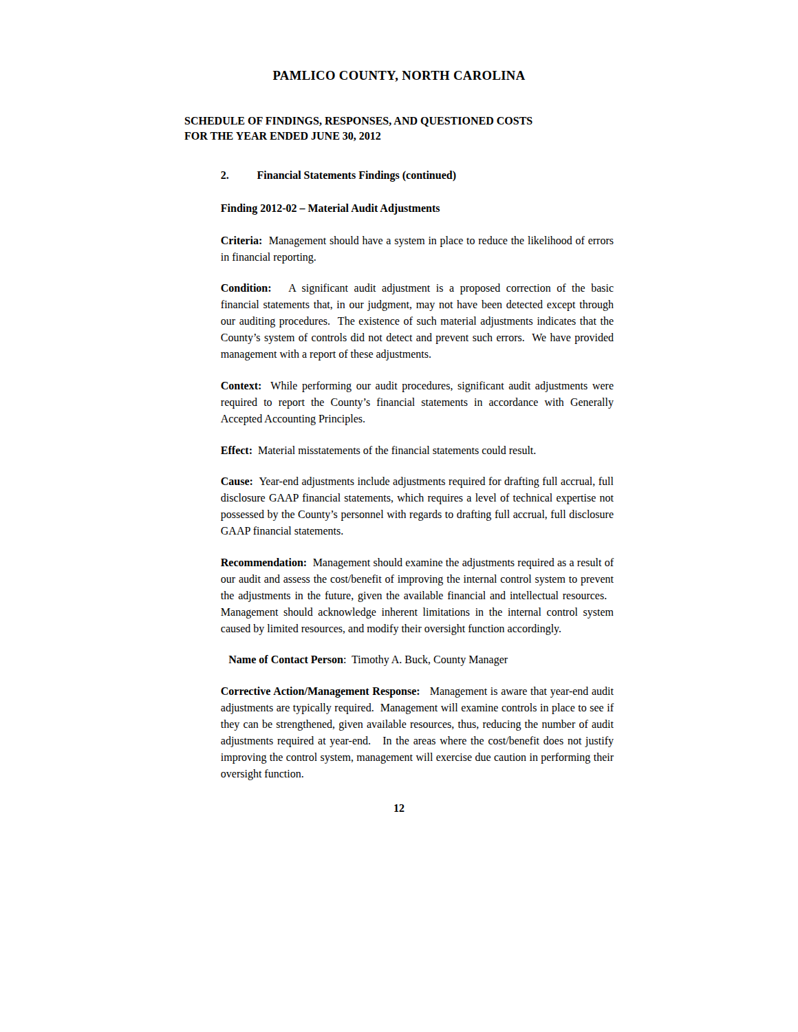PAMLICO COUNTY, NORTH CAROLINA
SCHEDULE OF FINDINGS, RESPONSES, AND QUESTIONED COSTS
FOR THE YEAR ENDED JUNE 30, 2012
2. Financial Statements Findings (continued)
Finding 2012-02 – Material Audit Adjustments
Criteria: Management should have a system in place to reduce the likelihood of errors in financial reporting.
Condition: A significant audit adjustment is a proposed correction of the basic financial statements that, in our judgment, may not have been detected except through our auditing procedures. The existence of such material adjustments indicates that the County’s system of controls did not detect and prevent such errors. We have provided management with a report of these adjustments.
Context: While performing our audit procedures, significant audit adjustments were required to report the County’s financial statements in accordance with Generally Accepted Accounting Principles.
Effect: Material misstatements of the financial statements could result.
Cause: Year-end adjustments include adjustments required for drafting full accrual, full disclosure GAAP financial statements, which requires a level of technical expertise not possessed by the County’s personnel with regards to drafting full accrual, full disclosure GAAP financial statements.
Recommendation: Management should examine the adjustments required as a result of our audit and assess the cost/benefit of improving the internal control system to prevent the adjustments in the future, given the available financial and intellectual resources. Management should acknowledge inherent limitations in the internal control system caused by limited resources, and modify their oversight function accordingly.
Name of Contact Person: Timothy A. Buck, County Manager
Corrective Action/Management Response: Management is aware that year-end audit adjustments are typically required. Management will examine controls in place to see if they can be strengthened, given available resources, thus, reducing the number of audit adjustments required at year-end. In the areas where the cost/benefit does not justify improving the control system, management will exercise due caution in performing their oversight function.
12